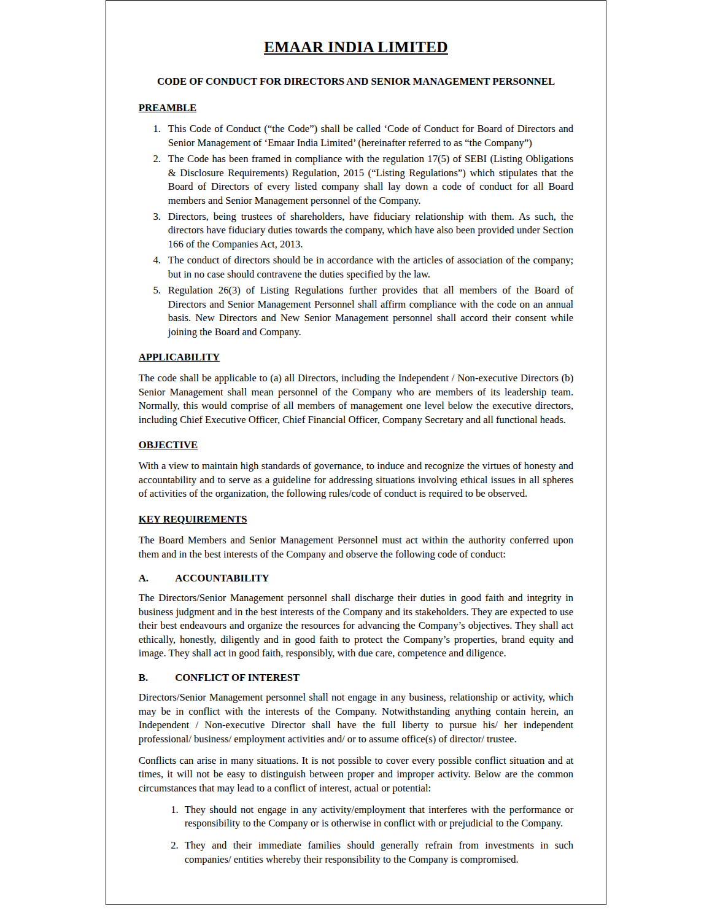EMAAR INDIA LIMITED
CODE OF CONDUCT FOR DIRECTORS AND SENIOR MANAGEMENT PERSONNEL
PREAMBLE
This Code of Conduct (“the Code”) shall be called ‘Code of Conduct for Board of Directors and Senior Management of ‘Emaar India Limited’ (hereinafter referred to as “the Company”)
The Code has been framed in compliance with the regulation 17(5) of SEBI (Listing Obligations & Disclosure Requirements) Regulation, 2015 (“Listing Regulations”) which stipulates that the Board of Directors of every listed company shall lay down a code of conduct for all Board members and Senior Management personnel of the Company.
Directors, being trustees of shareholders, have fiduciary relationship with them. As such, the directors have fiduciary duties towards the company, which have also been provided under Section 166 of the Companies Act, 2013.
The conduct of directors should be in accordance with the articles of association of the company; but in no case should contravene the duties specified by the law.
Regulation 26(3) of Listing Regulations further provides that all members of the Board of Directors and Senior Management Personnel shall affirm compliance with the code on an annual basis. New Directors and New Senior Management personnel shall accord their consent while joining the Board and Company.
APPLICABILITY
The code shall be applicable to (a) all Directors, including the Independent / Non-executive Directors (b) Senior Management shall mean personnel of the Company who are members of its leadership team. Normally, this would comprise of all members of management one level below the executive directors, including Chief Executive Officer, Chief Financial Officer, Company Secretary and all functional heads.
OBJECTIVE
With a view to maintain high standards of governance, to induce and recognize the virtues of honesty and accountability and to serve as a guideline for addressing situations involving ethical issues in all spheres of activities of the organization, the following rules/code of conduct is required to be observed.
KEY REQUIREMENTS
The Board Members and Senior Management Personnel must act within the authority conferred upon them and in the best interests of the Company and observe the following code of conduct:
A. ACCOUNTABILITY
The Directors/Senior Management personnel shall discharge their duties in good faith and integrity in business judgment and in the best interests of the Company and its stakeholders. They are expected to use their best endeavours and organize the resources for advancing the Company’s objectives. They shall act ethically, honestly, diligently and in good faith to protect the Company’s properties, brand equity and image. They shall act in good faith, responsibly, with due care, competence and diligence.
B. CONFLICT OF INTEREST
Directors/Senior Management personnel shall not engage in any business, relationship or activity, which may be in conflict with the interests of the Company. Notwithstanding anything contain herein, an Independent / Non-executive Director shall have the full liberty to pursue his/ her independent professional/ business/ employment activities and/ or to assume office(s) of director/ trustee.
Conflicts can arise in many situations. It is not possible to cover every possible conflict situation and at times, it will not be easy to distinguish between proper and improper activity. Below are the common circumstances that may lead to a conflict of interest, actual or potential:
They should not engage in any activity/employment that interferes with the performance or responsibility to the Company or is otherwise in conflict with or prejudicial to the Company.
They and their immediate families should generally refrain from investments in such companies/ entities whereby their responsibility to the Company is compromised.